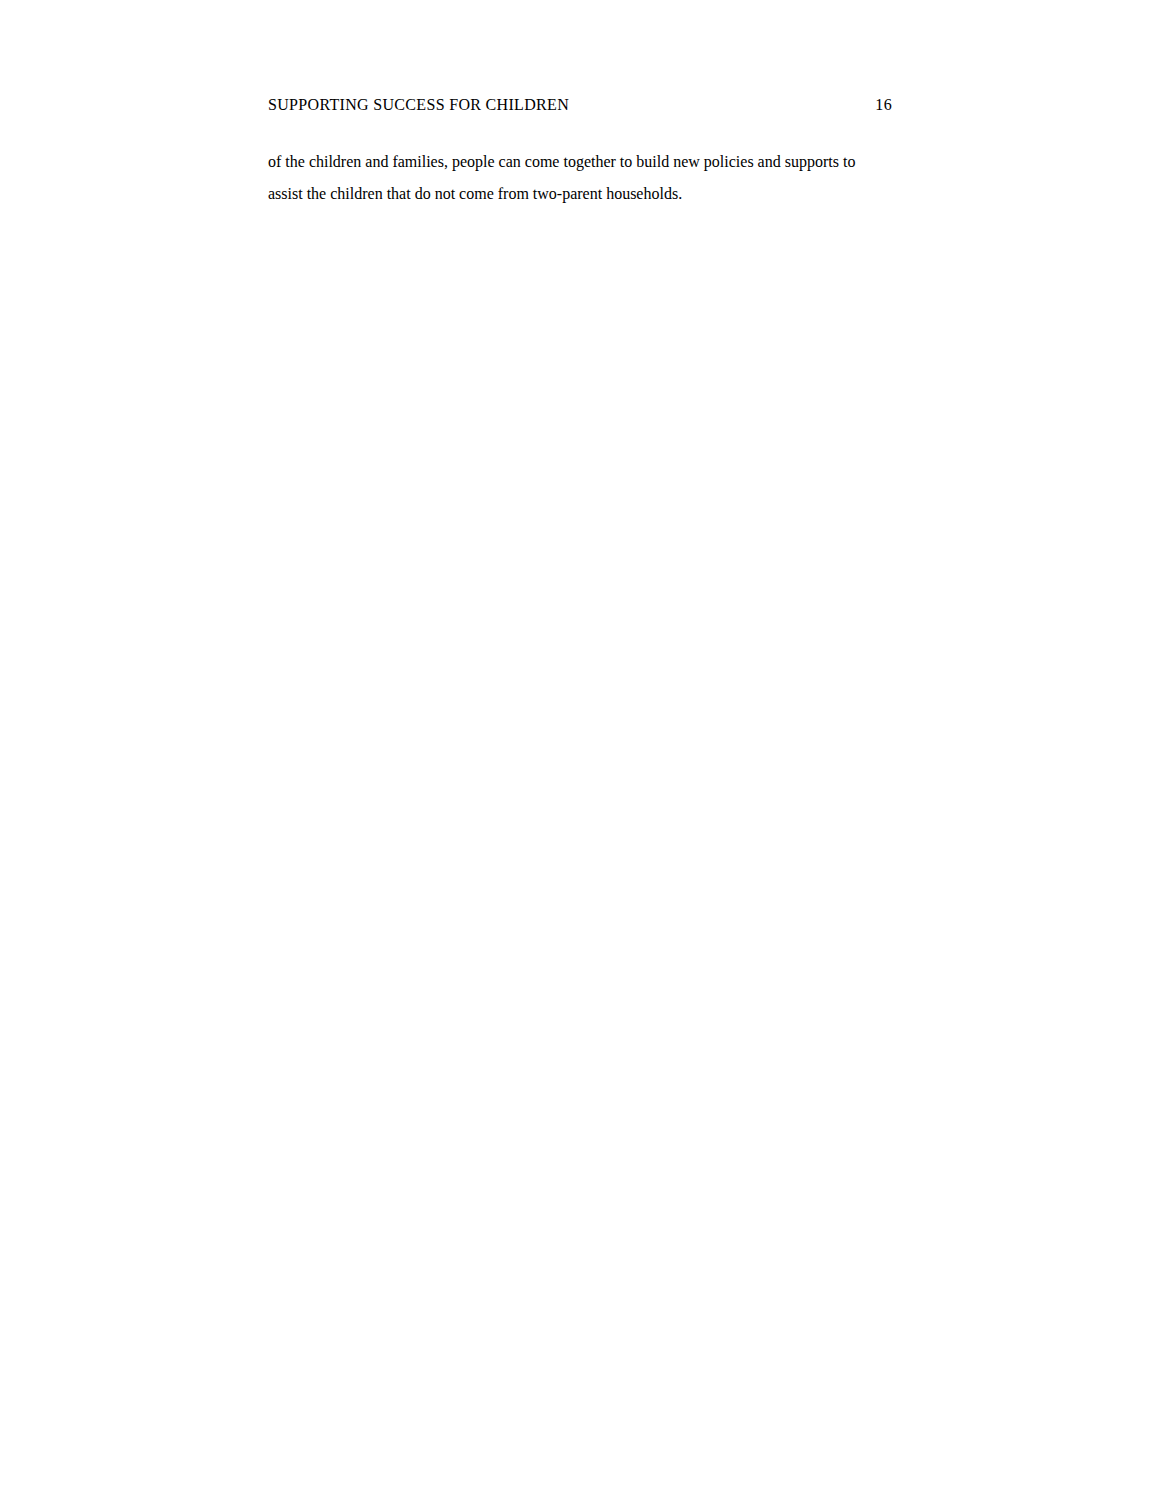Supporting Success for Children 16
of the children and families, people can come together to build new policies and supports to assist the children that do not come from two-parent households.